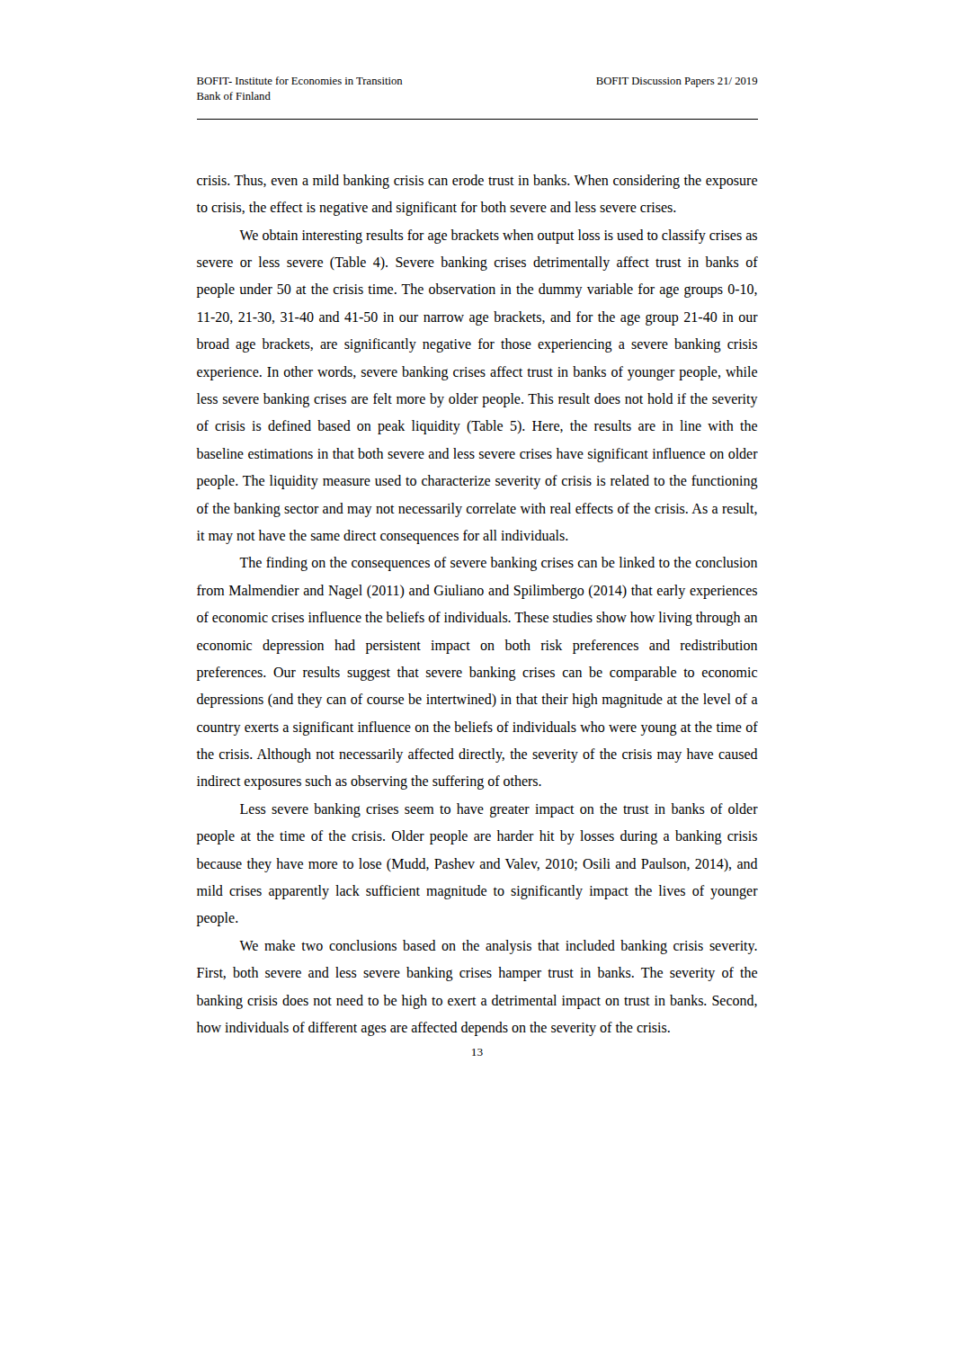BOFIT- Institute for Economies in Transition
Bank of Finland
BOFIT Discussion Papers 21/ 2019
crisis. Thus, even a mild banking crisis can erode trust in banks. When considering the exposure to crisis, the effect is negative and significant for both severe and less severe crises.
We obtain interesting results for age brackets when output loss is used to classify crises as severe or less severe (Table 4). Severe banking crises detrimentally affect trust in banks of people under 50 at the crisis time. The observation in the dummy variable for age groups 0-10, 11-20, 21-30, 31-40 and 41-50 in our narrow age brackets, and for the age group 21-40 in our broad age brackets, are significantly negative for those experiencing a severe banking crisis experience. In other words, severe banking crises affect trust in banks of younger people, while less severe banking crises are felt more by older people. This result does not hold if the severity of crisis is defined based on peak liquidity (Table 5). Here, the results are in line with the baseline estimations in that both severe and less severe crises have significant influence on older people. The liquidity measure used to characterize severity of crisis is related to the functioning of the banking sector and may not necessarily correlate with real effects of the crisis. As a result, it may not have the same direct consequences for all individuals.
The finding on the consequences of severe banking crises can be linked to the conclusion from Malmendier and Nagel (2011) and Giuliano and Spilimbergo (2014) that early experiences of economic crises influence the beliefs of individuals. These studies show how living through an economic depression had persistent impact on both risk preferences and redistribution preferences. Our results suggest that severe banking crises can be comparable to economic depressions (and they can of course be intertwined) in that their high magnitude at the level of a country exerts a significant influence on the beliefs of individuals who were young at the time of the crisis. Although not necessarily affected directly, the severity of the crisis may have caused indirect exposures such as observing the suffering of others.
Less severe banking crises seem to have greater impact on the trust in banks of older people at the time of the crisis. Older people are harder hit by losses during a banking crisis because they have more to lose (Mudd, Pashev and Valev, 2010; Osili and Paulson, 2014), and mild crises apparently lack sufficient magnitude to significantly impact the lives of younger people.
We make two conclusions based on the analysis that included banking crisis severity. First, both severe and less severe banking crises hamper trust in banks. The severity of the banking crisis does not need to be high to exert a detrimental impact on trust in banks. Second, how individuals of different ages are affected depends on the severity of the crisis.
13